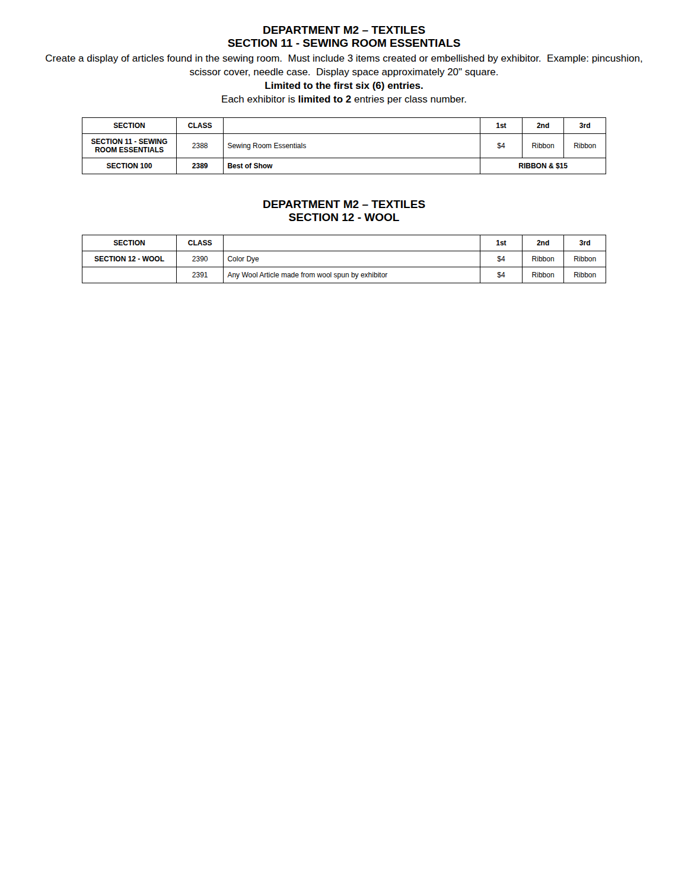DEPARTMENT M2 – TEXTILES
SECTION 11 - SEWING ROOM ESSENTIALS
Create a display of articles found in the sewing room. Must include 3 items created or embellished by exhibitor. Example: pincushion, scissor cover, needle case. Display space approximately 20" square.
Limited to the first six (6) entries.
Each exhibitor is limited to 2 entries per class number.
| SECTION | CLASS | | 1st | 2nd | 3rd |
| --- | --- | --- | --- | --- | --- |
| SECTION 11 - SEWING ROOM ESSENTIALS | 2388 | Sewing Room Essentials | $4 | Ribbon | Ribbon |
| SECTION 100 | 2389 | Best of Show | RIBBON & $15 |
DEPARTMENT M2 – TEXTILES
SECTION 12 - WOOL
| SECTION | CLASS | | 1st | 2nd | 3rd |
| --- | --- | --- | --- | --- | --- |
| SECTION 12 - WOOL | 2390 | Color Dye | $4 | Ribbon | Ribbon |
| | 2391 | Any Wool Article made from wool spun by exhibitor | $4 | Ribbon | Ribbon |